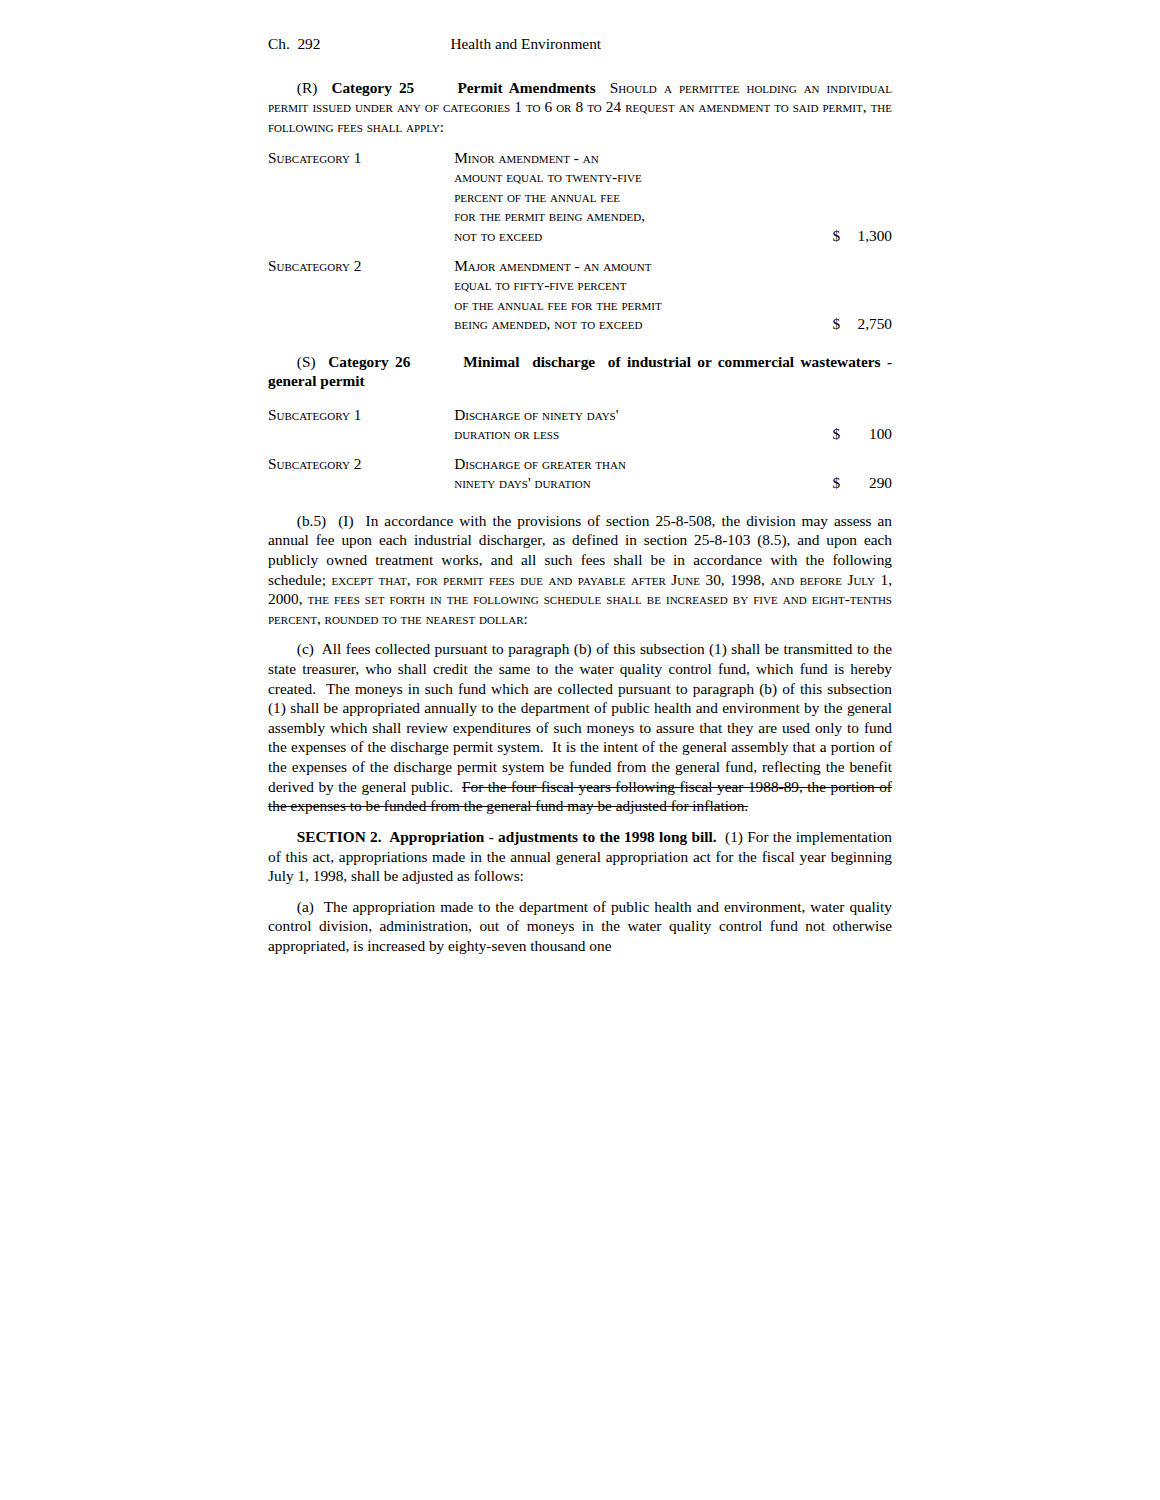Ch. 292
Health and Environment
(R) Category 25 Permit Amendments Should a permittee holding an individual permit issued under any of categories 1 to 6 or 8 to 24 request an amendment to said permit, the following fees shall apply:
| Subcategory 1 | Minor amendment - an amount equal to twenty-five percent of the annual fee for the permit being amended, not to exceed | $ 1,300 |
| Subcategory 2 | Major amendment - an amount equal to fifty-five percent of the annual fee for the permit being amended, not to exceed | $ 2,750 |
(S) Category 26 Minimal discharge of industrial or commercial wastewaters - general permit
| Subcategory 1 | Discharge of ninety days' duration or less | $ 100 |
| Subcategory 2 | Discharge of greater than ninety days' duration | $ 290 |
(b.5) (I) In accordance with the provisions of section 25-8-508, the division may assess an annual fee upon each industrial discharger, as defined in section 25-8-103 (8.5), and upon each publicly owned treatment works, and all such fees shall be in accordance with the following schedule; except that, for permit fees due and payable after June 30, 1998, and before July 1, 2000, the fees set forth in the following schedule shall be increased by five and eight-tenths percent, rounded to the nearest dollar:
(c) All fees collected pursuant to paragraph (b) of this subsection (1) shall be transmitted to the state treasurer, who shall credit the same to the water quality control fund, which fund is hereby created. The moneys in such fund which are collected pursuant to paragraph (b) of this subsection (1) shall be appropriated annually to the department of public health and environment by the general assembly which shall review expenditures of such moneys to assure that they are used only to fund the expenses of the discharge permit system. It is the intent of the general assembly that a portion of the expenses of the discharge permit system be funded from the general fund, reflecting the benefit derived by the general public. For the four fiscal years following fiscal year 1988-89, the portion of the expenses to be funded from the general fund may be adjusted for inflation.
SECTION 2. Appropriation - adjustments to the 1998 long bill. (1) For the implementation of this act, appropriations made in the annual general appropriation act for the fiscal year beginning July 1, 1998, shall be adjusted as follows:
(a) The appropriation made to the department of public health and environment, water quality control division, administration, out of moneys in the water quality control fund not otherwise appropriated, is increased by eighty-seven thousand one